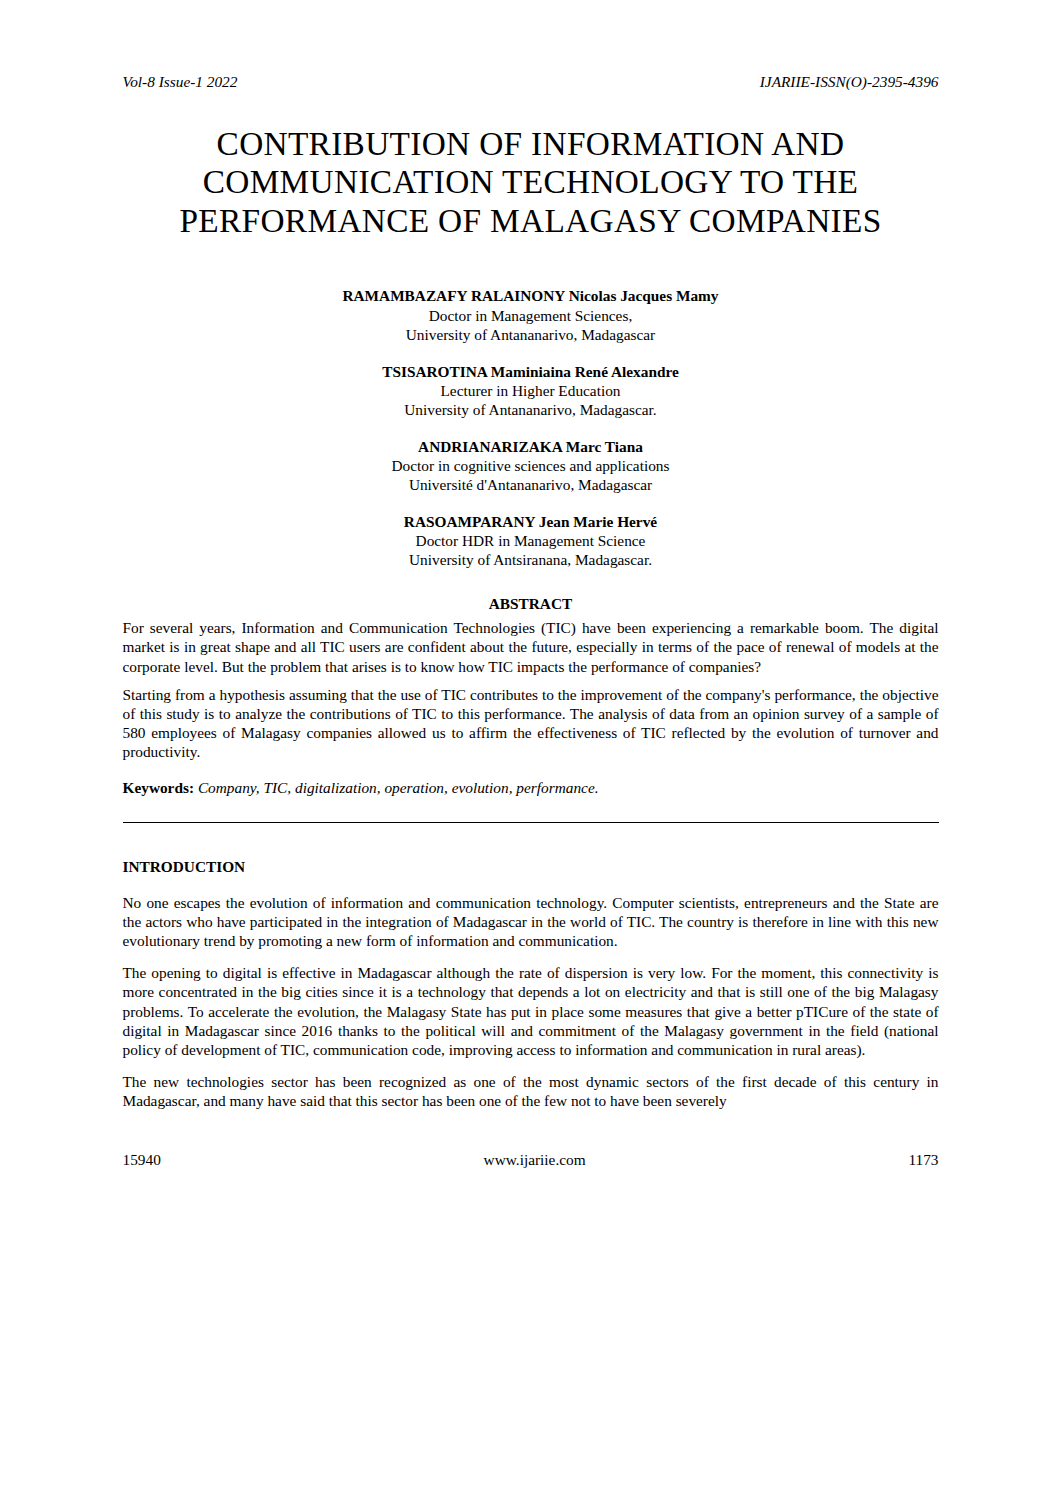Vol-8 Issue-1 2022 IJARIIE-ISSN(O)-2395-4396
CONTRIBUTION OF INFORMATION AND COMMUNICATION TECHNOLOGY TO THE PERFORMANCE OF MALAGASY COMPANIES
RAMAMBAZAFY RALAINONY Nicolas Jacques Mamy Doctor in Management Sciences, University of Antananarivo, Madagascar
TSISAROTINA Maminiaina René Alexandre Lecturer in Higher Education University of Antananarivo, Madagascar.
ANDRIANARIZAKA Marc Tiana Doctor in cognitive sciences and applications Université d'Antananarivo, Madagascar
RASOAMPARANY Jean Marie Hervé Doctor HDR in Management Science University of Antsiranana, Madagascar.
ABSTRACT
For several years, Information and Communication Technologies (TIC) have been experiencing a remarkable boom. The digital market is in great shape and all TIC users are confident about the future, especially in terms of the pace of renewal of models at the corporate level. But the problem that arises is to know how TIC impacts the performance of companies?
Starting from a hypothesis assuming that the use of TIC contributes to the improvement of the company's performance, the objective of this study is to analyze the contributions of TIC to this performance. The analysis of data from an opinion survey of a sample of 580 employees of Malagasy companies allowed us to affirm the effectiveness of TIC reflected by the evolution of turnover and productivity.
Keywords: Company, TIC, digitalization, operation, evolution, performance.
INTRODUCTION
No one escapes the evolution of information and communication technology. Computer scientists, entrepreneurs and the State are the actors who have participated in the integration of Madagascar in the world of TIC. The country is therefore in line with this new evolutionary trend by promoting a new form of information and communication.
The opening to digital is effective in Madagascar although the rate of dispersion is very low. For the moment, this connectivity is more concentrated in the big cities since it is a technology that depends a lot on electricity and that is still one of the big Malagasy problems. To accelerate the evolution, the Malagasy State has put in place some measures that give a better pTICure of the state of digital in Madagascar since 2016 thanks to the political will and commitment of the Malagasy government in the field (national policy of development of TIC, communication code, improving access to information and communication in rural areas).
The new technologies sector has been recognized as one of the most dynamic sectors of the first decade of this century in Madagascar, and many have said that this sector has been one of the few not to have been severely
15940 www.ijariie.com 1173